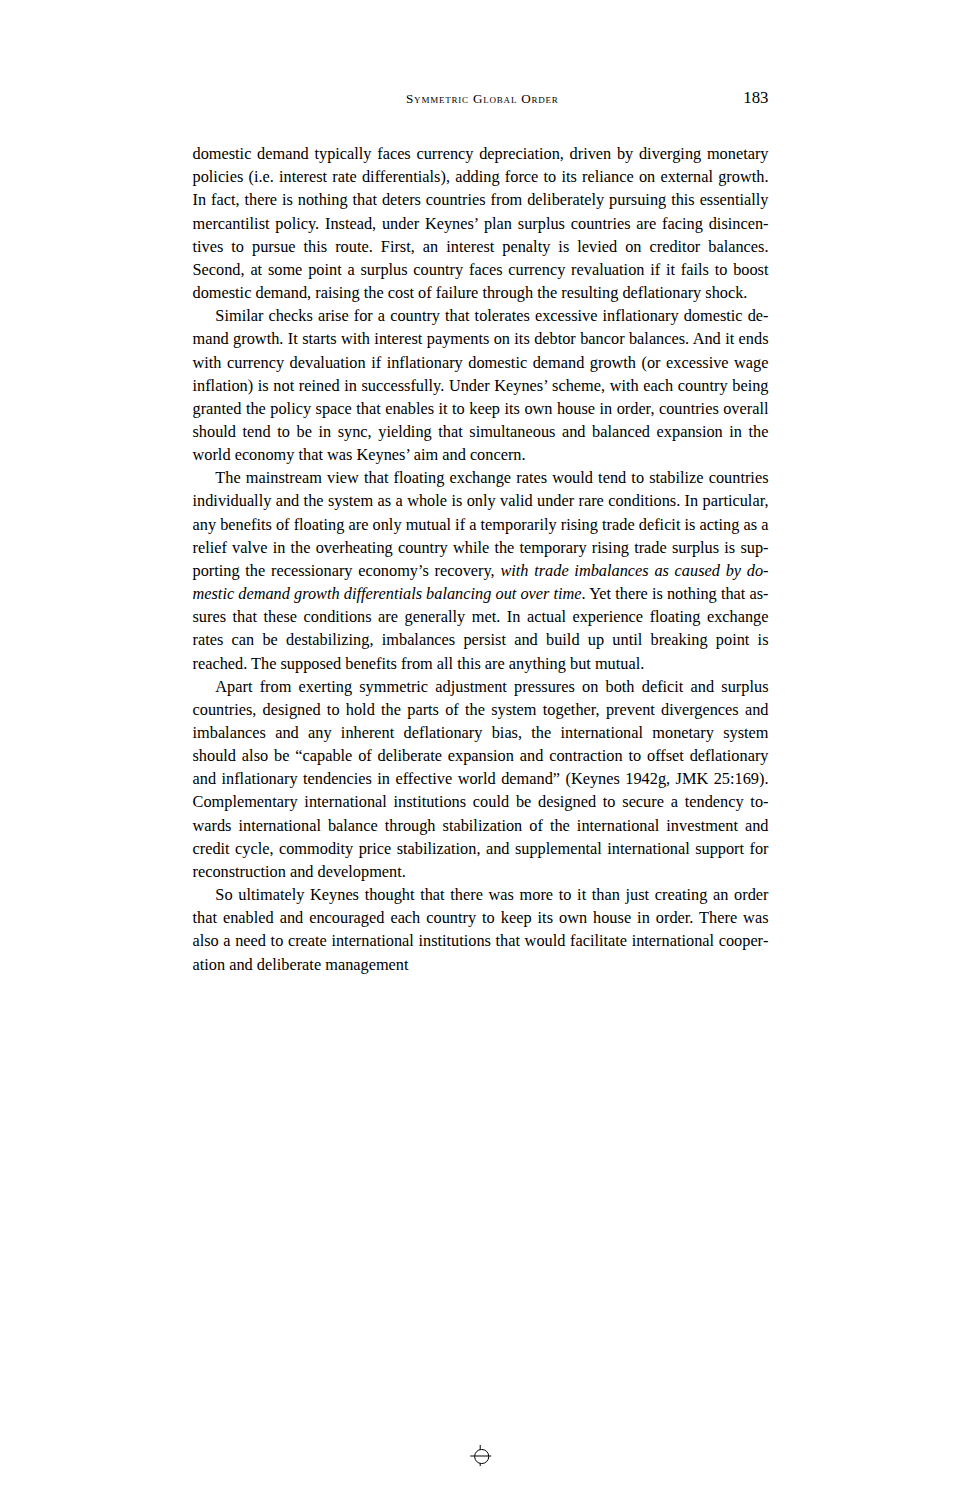Symmetric Global Order 183
domestic demand typically faces currency depreciation, driven by diverging monetary policies (i.e. interest rate differentials), adding force to its reliance on external growth. In fact, there is nothing that deters countries from deliberately pursuing this essentially mercantilist policy. Instead, under Keynes’ plan surplus countries are facing disincentives to pursue this route. First, an interest penalty is levied on creditor balances. Second, at some point a surplus country faces currency revaluation if it fails to boost domestic demand, raising the cost of failure through the resulting deflationary shock.
Similar checks arise for a country that tolerates excessive inflationary domestic demand growth. It starts with interest payments on its debtor bancor balances. And it ends with currency devaluation if inflationary domestic demand growth (or excessive wage inflation) is not reined in successfully. Under Keynes’ scheme, with each country being granted the policy space that enables it to keep its own house in order, countries overall should tend to be in sync, yielding that simultaneous and balanced expansion in the world economy that was Keynes’ aim and concern.
The mainstream view that floating exchange rates would tend to stabilize countries individually and the system as a whole is only valid under rare conditions. In particular, any benefits of floating are only mutual if a temporarily rising trade deficit is acting as a relief valve in the overheating country while the temporary rising trade surplus is supporting the recessionary economy’s recovery, with trade imbalances as caused by domestic demand growth differentials balancing out over time. Yet there is nothing that assures that these conditions are generally met. In actual experience floating exchange rates can be destabilizing, imbalances persist and build up until breaking point is reached. The supposed benefits from all this are anything but mutual.
Apart from exerting symmetric adjustment pressures on both deficit and surplus countries, designed to hold the parts of the system together, prevent divergences and imbalances and any inherent deflationary bias, the international monetary system should also be “capable of deliberate expansion and contraction to offset deflationary and inflationary tendencies in effective world demand” (Keynes 1942g, JMK 25:169). Complementary international institutions could be designed to secure a tendency towards international balance through stabilization of the international investment and credit cycle, commodity price stabilization, and supplemental international support for reconstruction and development.
So ultimately Keynes thought that there was more to it than just creating an order that enabled and encouraged each country to keep its own house in order. There was also a need to create international institutions that would facilitate international cooperation and deliberate management